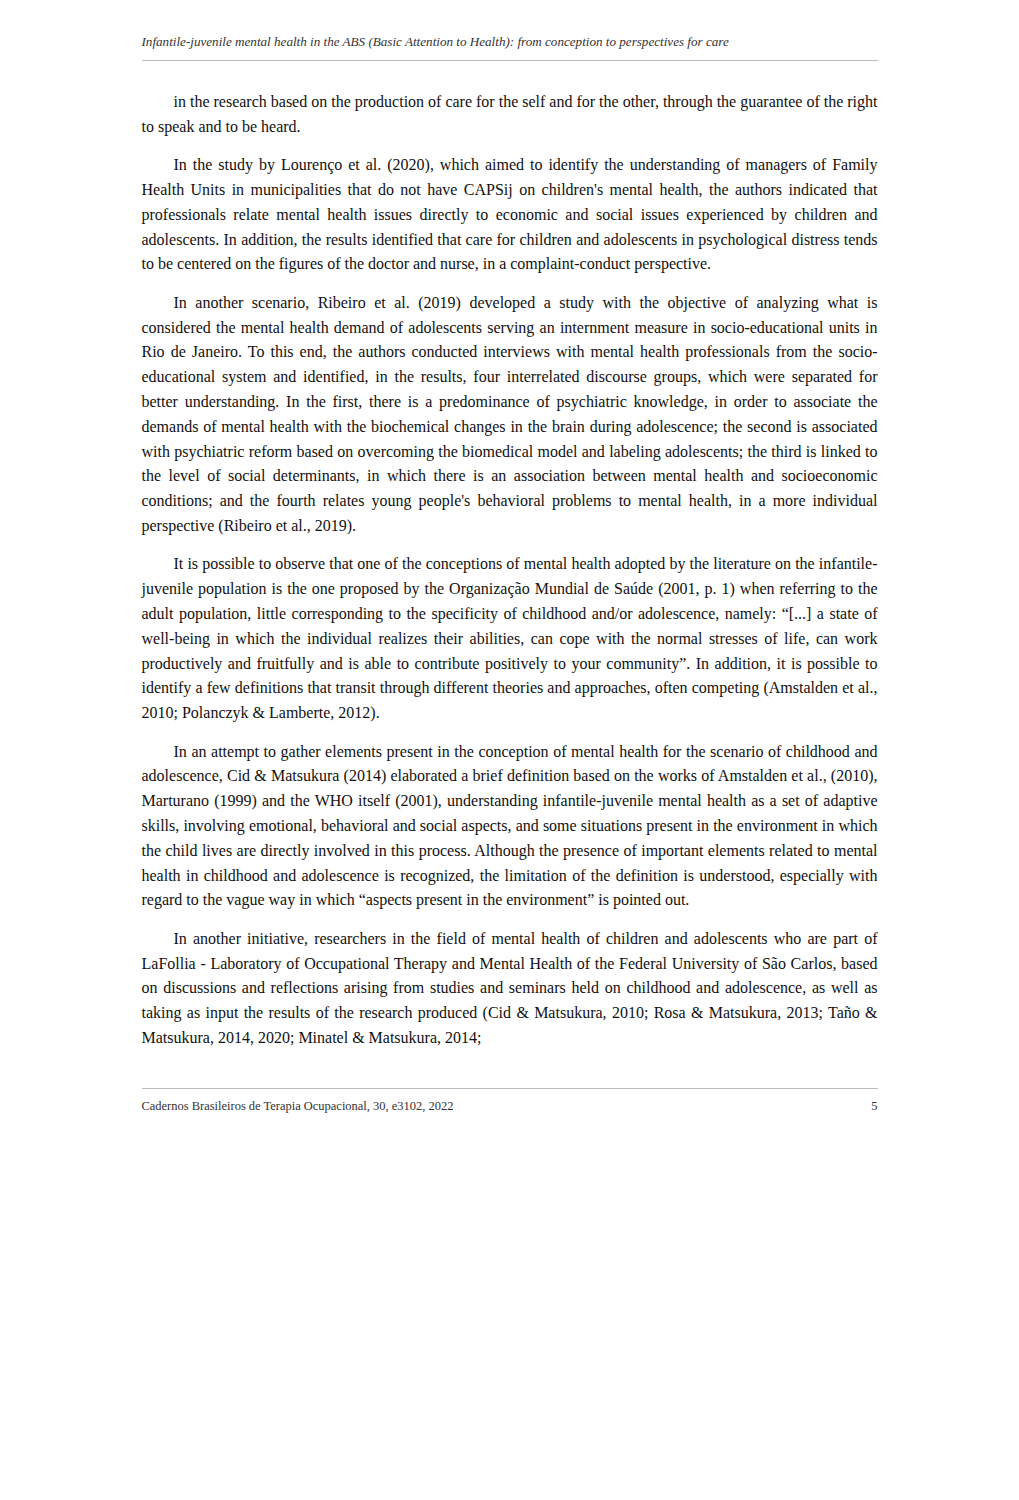Infantile-juvenile mental health in the ABS (Basic Attention to Health): from conception to perspectives for care
in the research based on the production of care for the self and for the other, through the guarantee of the right to speak and to be heard.
In the study by Lourenço et al. (2020), which aimed to identify the understanding of managers of Family Health Units in municipalities that do not have CAPSij on children's mental health, the authors indicated that professionals relate mental health issues directly to economic and social issues experienced by children and adolescents. In addition, the results identified that care for children and adolescents in psychological distress tends to be centered on the figures of the doctor and nurse, in a complaint-conduct perspective.
In another scenario, Ribeiro et al. (2019) developed a study with the objective of analyzing what is considered the mental health demand of adolescents serving an internment measure in socio-educational units in Rio de Janeiro. To this end, the authors conducted interviews with mental health professionals from the socio-educational system and identified, in the results, four interrelated discourse groups, which were separated for better understanding. In the first, there is a predominance of psychiatric knowledge, in order to associate the demands of mental health with the biochemical changes in the brain during adolescence; the second is associated with psychiatric reform based on overcoming the biomedical model and labeling adolescents; the third is linked to the level of social determinants, in which there is an association between mental health and socioeconomic conditions; and the fourth relates young people's behavioral problems to mental health, in a more individual perspective (Ribeiro et al., 2019).
It is possible to observe that one of the conceptions of mental health adopted by the literature on the infantile-juvenile population is the one proposed by the Organização Mundial de Saúde (2001, p. 1) when referring to the adult population, little corresponding to the specificity of childhood and/or adolescence, namely: “[...] a state of well-being in which the individual realizes their abilities, can cope with the normal stresses of life, can work productively and fruitfully and is able to contribute positively to your community”. In addition, it is possible to identify a few definitions that transit through different theories and approaches, often competing (Amstalden et al., 2010; Polanczyk & Lamberte, 2012).
In an attempt to gather elements present in the conception of mental health for the scenario of childhood and adolescence, Cid & Matsukura (2014) elaborated a brief definition based on the works of Amstalden et al., (2010), Marturano (1999) and the WHO itself (2001), understanding infantile-juvenile mental health as a set of adaptive skills, involving emotional, behavioral and social aspects, and some situations present in the environment in which the child lives are directly involved in this process. Although the presence of important elements related to mental health in childhood and adolescence is recognized, the limitation of the definition is understood, especially with regard to the vague way in which “aspects present in the environment” is pointed out.
In another initiative, researchers in the field of mental health of children and adolescents who are part of LaFollia - Laboratory of Occupational Therapy and Mental Health of the Federal University of São Carlos, based on discussions and reflections arising from studies and seminars held on childhood and adolescence, as well as taking as input the results of the research produced (Cid & Matsukura, 2010; Rosa & Matsukura, 2013; Taño & Matsukura, 2014, 2020; Minatel & Matsukura, 2014;
Cadernos Brasileiros de Terapia Ocupacional, 30, e3102, 2022 5